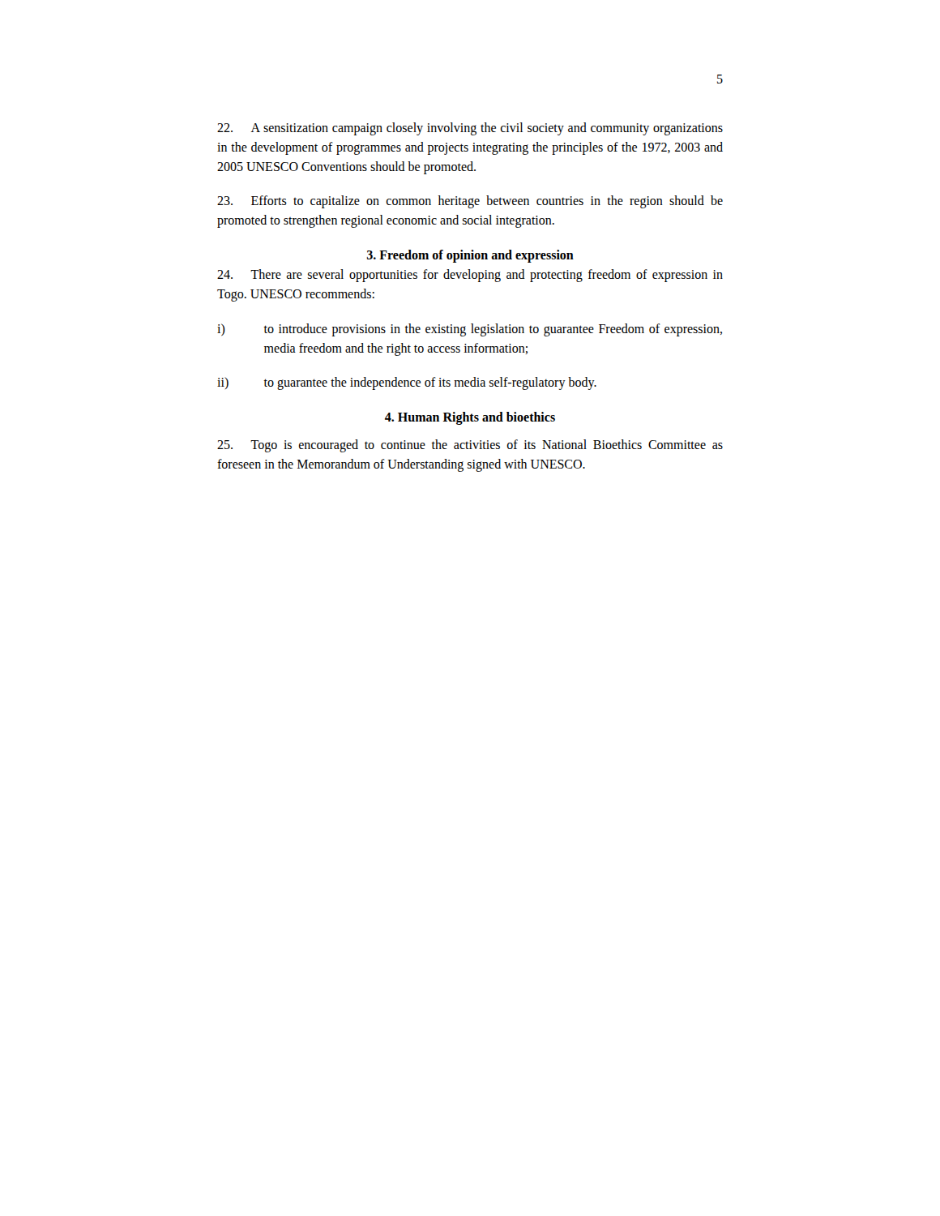5
22. A sensitization campaign closely involving the civil society and community organizations in the development of programmes and projects integrating the principles of the 1972, 2003 and 2005 UNESCO Conventions should be promoted.
23. Efforts to capitalize on common heritage between countries in the region should be promoted to strengthen regional economic and social integration.
3. Freedom of opinion and expression
24. There are several opportunities for developing and protecting freedom of expression in Togo. UNESCO recommends:
i) to introduce provisions in the existing legislation to guarantee Freedom of expression, media freedom and the right to access information;
ii) to guarantee the independence of its media self-regulatory body.
4. Human Rights and bioethics
25. Togo is encouraged to continue the activities of its National Bioethics Committee as foreseen in the Memorandum of Understanding signed with UNESCO.